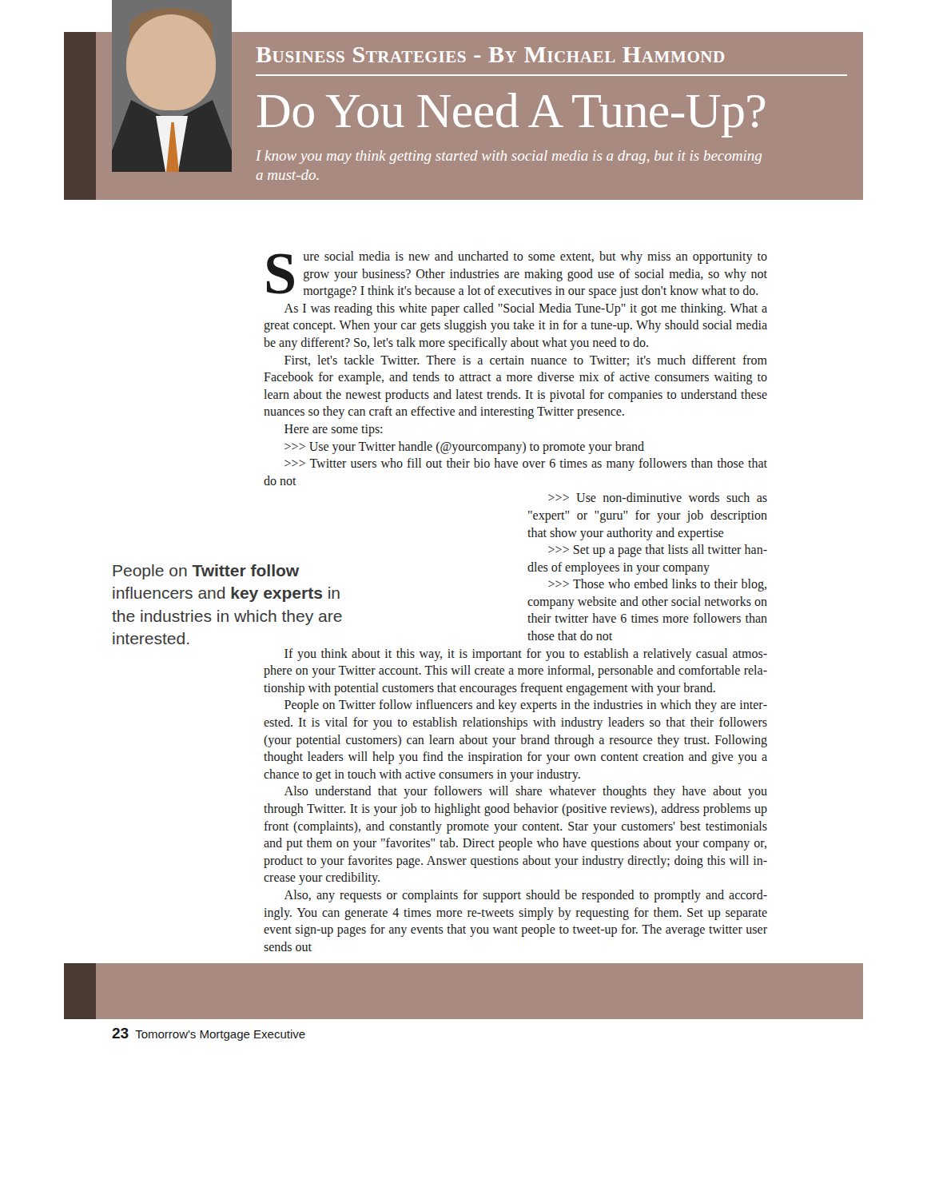Business Strategies - By Michael Hammond
Do You Need A Tune-Up?
I know you may think getting started with social media is a drag, but it is becoming a must-do.
People on Twitter follow influencers and key experts in the industries in which they are interested.
Sure social media is new and uncharted to some extent, but why miss an opportunity to grow your business? Other industries are making good use of social media, so why not mortgage? I think it's because a lot of executives in our space just don't know what to do.
As I was reading this white paper called "Social Media Tune-Up" it got me thinking. What a great concept. When your car gets sluggish you take it in for a tune-up. Why should social media be any different? So, let's talk more specifically about what you need to do.
First, let's tackle Twitter. There is a certain nuance to Twitter; it's much different from Facebook for example, and tends to attract a more diverse mix of active consumers waiting to learn about the newest products and latest trends. It is pivotal for companies to understand these nuances so they can craft an effective and interesting Twitter presence.
Here are some tips:
>>> Use your Twitter handle (@yourcompany) to promote your brand
>>> Twitter users who fill out their bio have over 6 times as many followers than those that do not
>>> Use non-diminutive words such as "expert" or "guru" for your job description that show your authority and expertise
>>> Set up a page that lists all twitter handles of employees in your company
>>> Those who embed links to their blog, company website and other social networks on their twitter have 6 times more followers than those that do not
If you think about it this way, it is important for you to establish a relatively casual atmosphere on your Twitter account. This will create a more informal, personable and comfortable relationship with potential customers that encourages frequent engagement with your brand.
People on Twitter follow influencers and key experts in the industries in which they are interested. It is vital for you to establish relationships with industry leaders so that their followers (your potential customers) can learn about your brand through a resource they trust. Following thought leaders will help you find the inspiration for your own content creation and give you a chance to get in touch with active consumers in your industry.
Also understand that your followers will share whatever thoughts they have about you through Twitter. It is your job to highlight good behavior (positive reviews), address problems up front (complaints), and constantly promote your content. Star your customers' best testimonials and put them on your "favorites" tab. Direct people who have questions about your company or, product to your favorites page. Answer questions about your industry directly; doing this will increase your credibility.
Also, any requests or complaints for support should be responded to promptly and accordingly. You can generate 4 times more re-tweets simply by requesting for them. Set up separate event sign-up pages for any events that you want people to tweet-up for. The average twitter user sends out
23 Tomorrow's Mortgage Executive